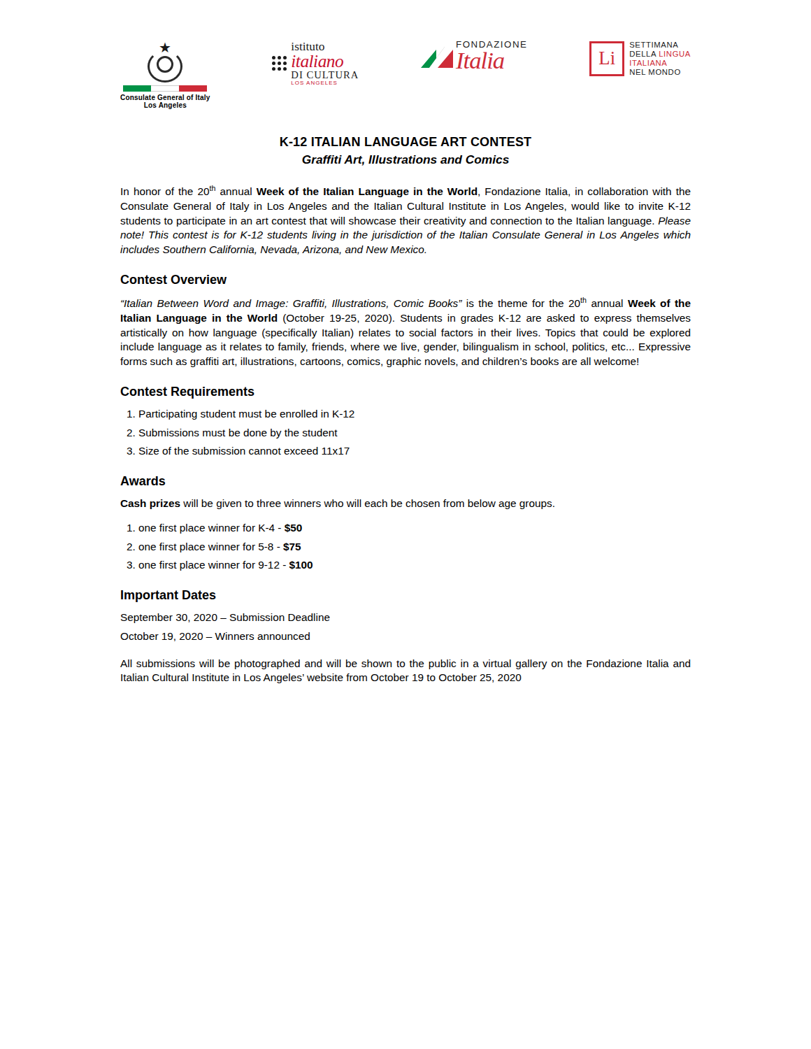★
Consulate General of Italy
Los Angeles
istituto
italiano
DI CULTURA
LOS ANGELES
FONDAZIONE
Italia
Li
SETTIMANA
DELLA LINGUA
ITALIANA
NEL MONDO
K-12 ITALIAN LANGUAGE ART CONTEST
Graffiti Art, Illustrations and Comics
In honor of the 20th annual Week of the Italian Language in the World, Fondazione Italia, in collaboration with the Consulate General of Italy in Los Angeles and the Italian Cultural Institute in Los Angeles, would like to invite K-12 students to participate in an art contest that will showcase their creativity and connection to the Italian language. Please note! This contest is for K-12 students living in the jurisdiction of the Italian Consulate General in Los Angeles which includes Southern California, Nevada, Arizona, and New Mexico.
Contest Overview
“Italian Between Word and Image: Graffiti, Illustrations, Comic Books” is the theme for the 20th annual Week of the Italian Language in the World (October 19-25, 2020). Students in grades K-12 are asked to express themselves artistically on how language (specifically Italian) relates to social factors in their lives. Topics that could be explored include language as it relates to family, friends, where we live, gender, bilingualism in school, politics, etc... Expressive forms such as graffiti art, illustrations, cartoons, comics, graphic novels, and children’s books are all welcome!
Contest Requirements
Participating student must be enrolled in K-12
Submissions must be done by the student
Size of the submission cannot exceed 11x17
Awards
Cash prizes will be given to three winners who will each be chosen from below age groups.
one first place winner for K-4 - $50
one first place winner for 5-8 - $75
one first place winner for 9-12 - $100
Important Dates
September 30, 2020 – Submission Deadline
October 19, 2020 – Winners announced
All submissions will be photographed and will be shown to the public in a virtual gallery on the Fondazione Italia and Italian Cultural Institute in Los Angeles’ website from October 19 to October 25, 2020